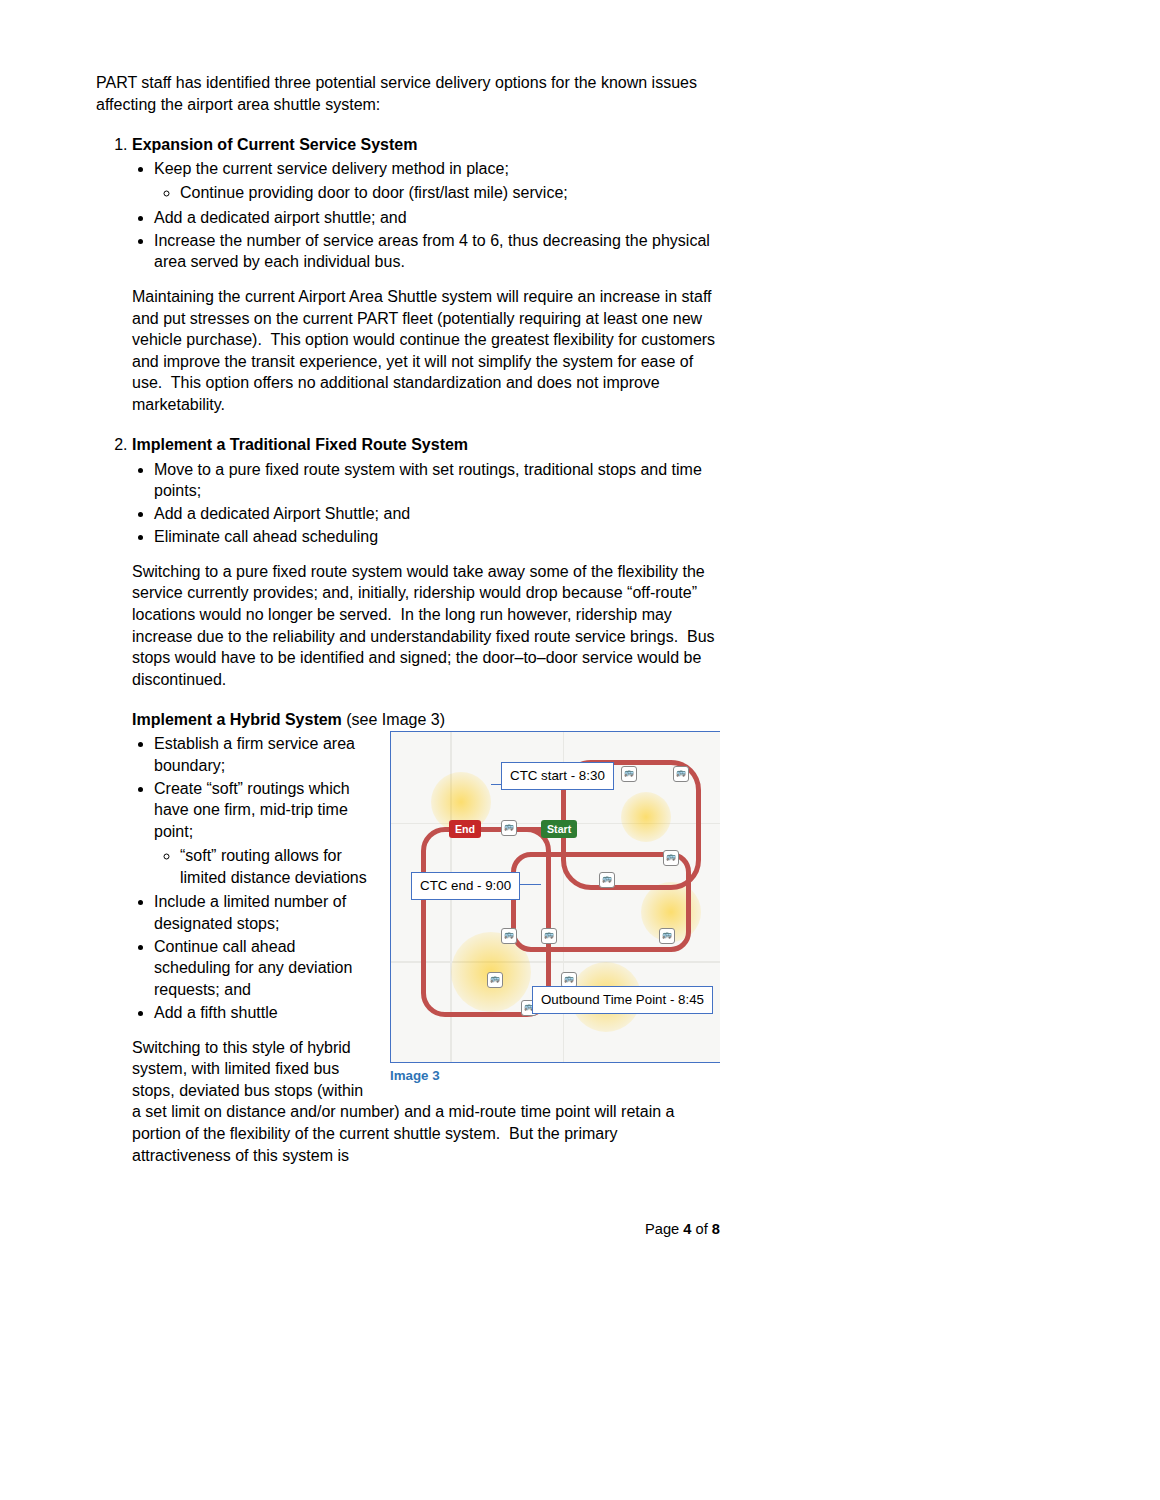PART staff has identified three potential service delivery options for the known issues affecting the airport area shuttle system:
Expansion of Current Service System
Keep the current service delivery method in place;
Continue providing door to door (first/last mile) service;
Add a dedicated airport shuttle; and
Increase the number of service areas from 4 to 6, thus decreasing the physical area served by each individual bus.
Maintaining the current Airport Area Shuttle system will require an increase in staff and put stresses on the current PART fleet (potentially requiring at least one new vehicle purchase). This option would continue the greatest flexibility for customers and improve the transit experience, yet it will not simplify the system for ease of use. This option offers no additional standardization and does not improve marketability.
Implement a Traditional Fixed Route System
Move to a pure fixed route system with set routings, traditional stops and time points;
Add a dedicated Airport Shuttle; and
Eliminate call ahead scheduling
Switching to a pure fixed route system would take away some of the flexibility the service currently provides; and, initially, ridership would drop because “off-route” locations would no longer be served. In the long run however, ridership may increase due to the reliability and understandability fixed route service brings. Bus stops would have to be identified and signed; the door–to–door service would be discontinued.
Implement a Hybrid System (see Image 3)
🚌
🚌
🚌
🚌
🚌
🚌
🚌
🚌
🚌
🚌
🚌
Start
End
CTC start - 8:30
CTC end - 9:00
Outbound Time Point - 8:45
Image 3
Establish a firm service area boundary;
Create “soft” routings which have one firm, mid-trip time point;
“soft” routing allows for limited distance deviations
Include a limited number of designated stops;
Continue call ahead scheduling for any deviation requests; and
Add a fifth shuttle
Switching to this style of hybrid system, with limited fixed bus stops, deviated bus stops (within a set limit on distance and/or number) and a mid-route time point will retain a portion of the flexibility of the current shuttle system. But the primary attractiveness of this system is
Page 4 of 8